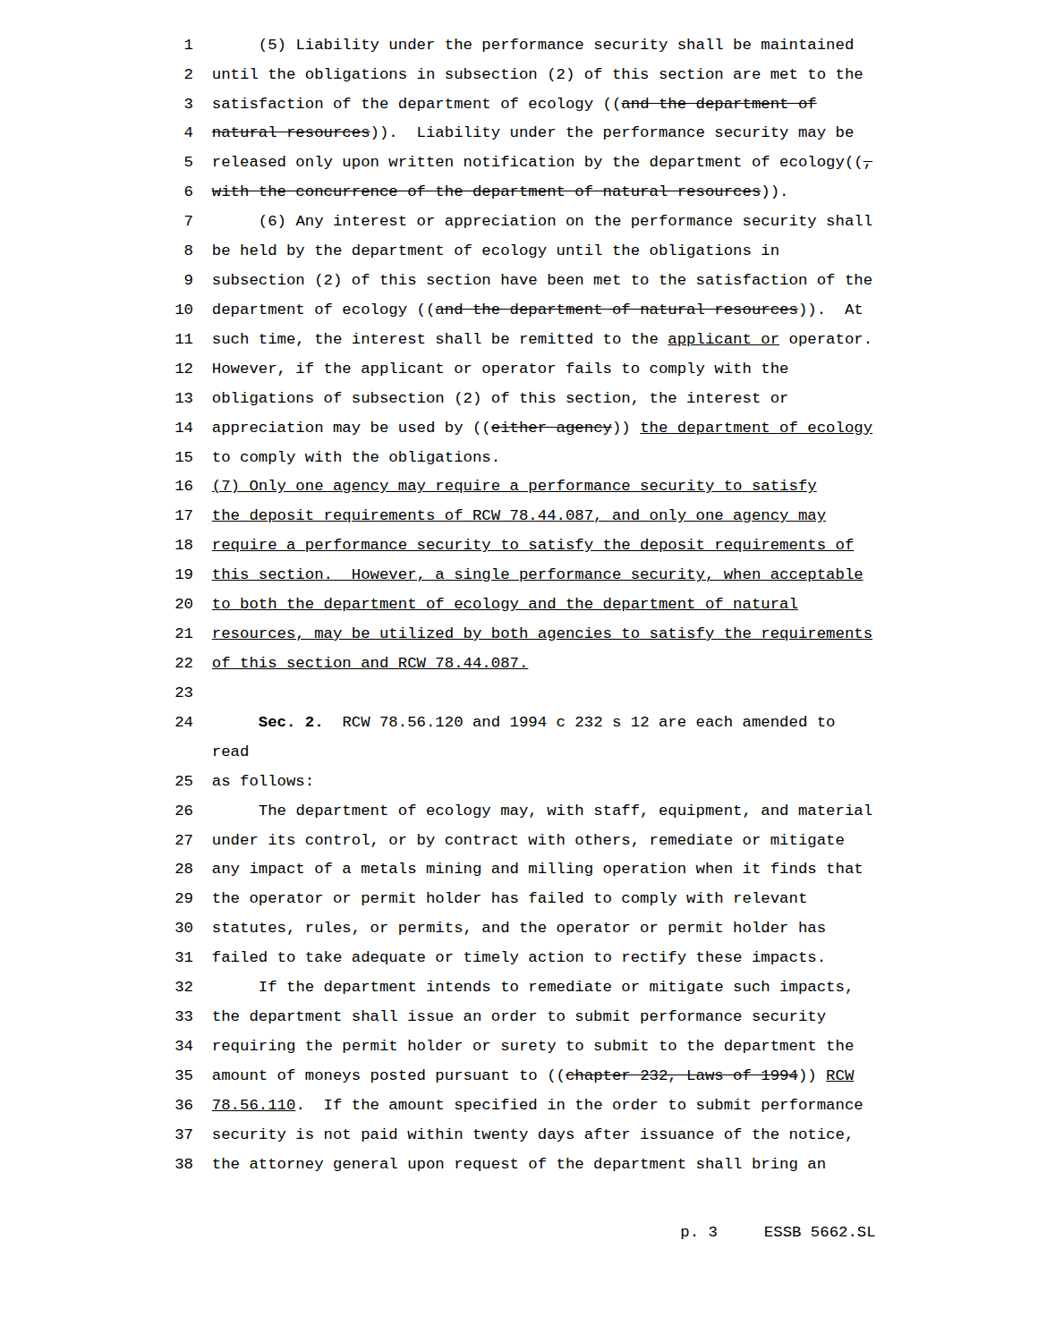(5) Liability under the performance security shall be maintained
until the obligations in subsection (2) of this section are met to the
satisfaction of the department of ecology ((and the department of
natural resources)). Liability under the performance security may be
released only upon written notification by the department of ecology((,
with the concurrence of the department of natural resources)).
(6) Any interest or appreciation on the performance security shall
be held by the department of ecology until the obligations in
subsection (2) of this section have been met to the satisfaction of the
department of ecology ((and the department of natural resources)). At
such time, the interest shall be remitted to the applicant or operator.
However, if the applicant or operator fails to comply with the
obligations of subsection (2) of this section, the interest or
appreciation may be used by ((either agency)) the department of ecology
to comply with the obligations.
(7) Only one agency may require a performance security to satisfy
the deposit requirements of RCW 78.44.087, and only one agency may
require a performance security to satisfy the deposit requirements of
this section. However, a single performance security, when acceptable
to both the department of ecology and the department of natural
resources, may be utilized by both agencies to satisfy the requirements
of this section and RCW 78.44.087.
Sec. 2. RCW 78.56.120 and 1994 c 232 s 12 are each amended to read
as follows:
The department of ecology may, with staff, equipment, and material
under its control, or by contract with others, remediate or mitigate
any impact of a metals mining and milling operation when it finds that
the operator or permit holder has failed to comply with relevant
statutes, rules, or permits, and the operator or permit holder has
failed to take adequate or timely action to rectify these impacts.
If the department intends to remediate or mitigate such impacts,
the department shall issue an order to submit performance security
requiring the permit holder or surety to submit to the department the
amount of moneys posted pursuant to ((chapter 232, Laws of 1994)) RCW
78.56.110. If the amount specified in the order to submit performance
security is not paid within twenty days after issuance of the notice,
the attorney general upon request of the department shall bring an
p. 3 ESSB 5662.SL